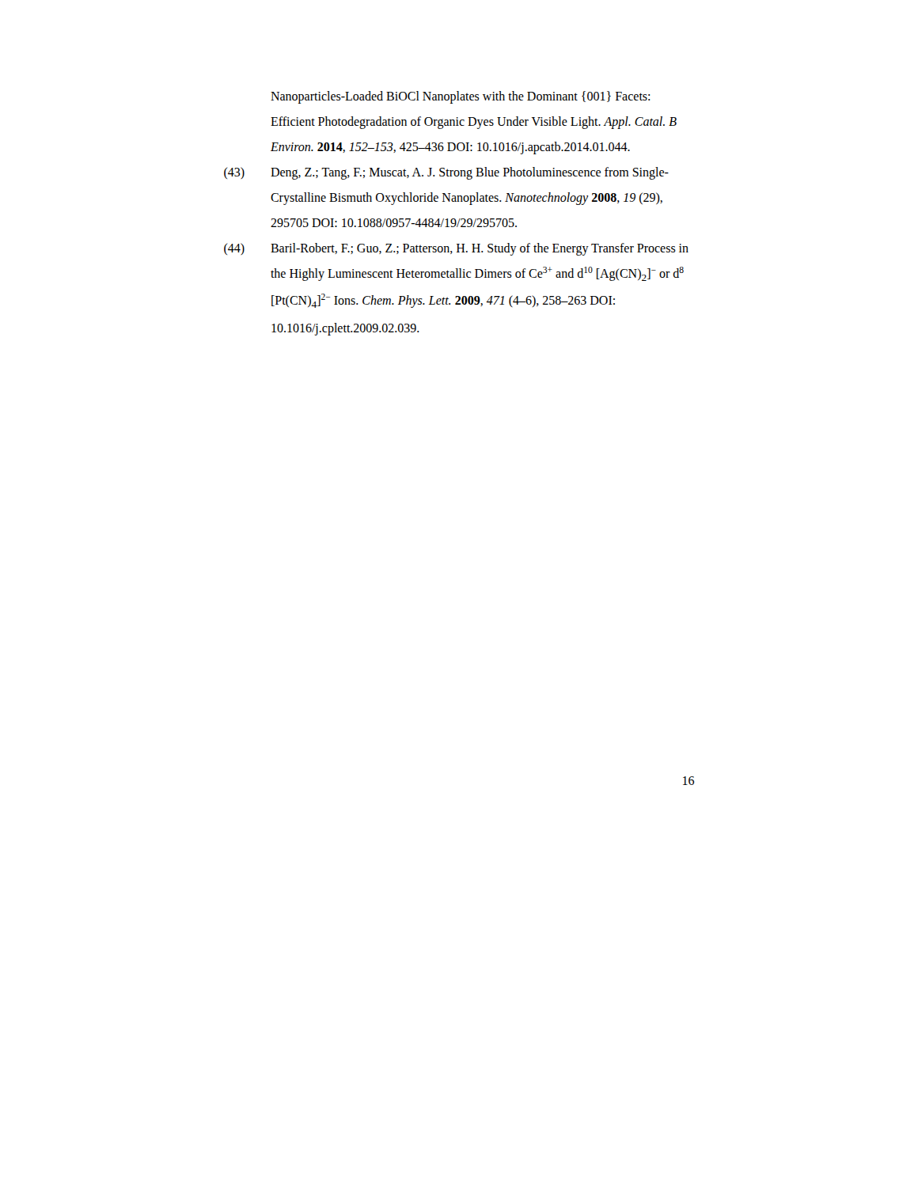Nanoparticles-Loaded BiOCl Nanoplates with the Dominant {001} Facets: Efficient Photodegradation of Organic Dyes Under Visible Light. Appl. Catal. B Environ. 2014, 152–153, 425–436 DOI: 10.1016/j.apcatb.2014.01.044.
(43) Deng, Z.; Tang, F.; Muscat, A. J. Strong Blue Photoluminescence from Single-Crystalline Bismuth Oxychloride Nanoplates. Nanotechnology 2008, 19 (29), 295705 DOI: 10.1088/0957-4484/19/29/295705.
(44) Baril-Robert, F.; Guo, Z.; Patterson, H. H. Study of the Energy Transfer Process in the Highly Luminescent Heterometallic Dimers of Ce3+ and d10 [Ag(CN)2]− or d8 [Pt(CN)4]2− Ions. Chem. Phys. Lett. 2009, 471 (4–6), 258–263 DOI: 10.1016/j.cplett.2009.02.039.
16